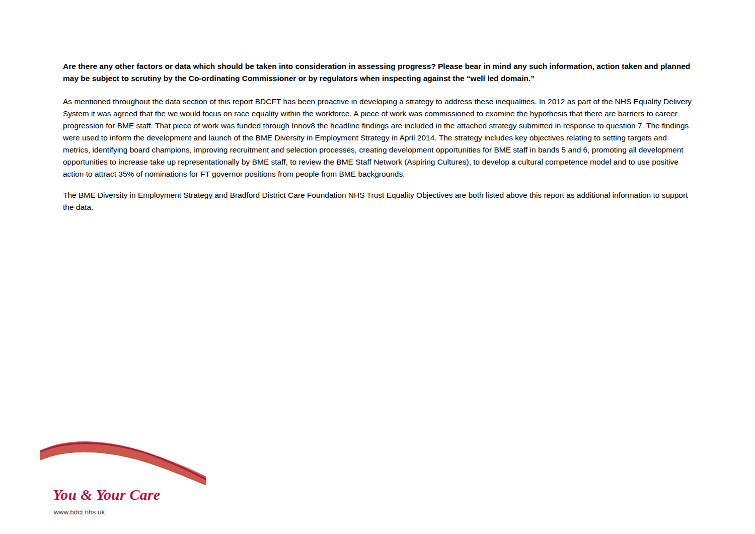Are there any other factors or data which should be taken into consideration in assessing progress? Please bear in mind any such information, action taken and planned may be subject to scrutiny by the Co-ordinating Commissioner or by regulators when inspecting against the “well led domain.”
As mentioned throughout the data section of this report BDCFT has been proactive in developing a strategy to address these inequalities. In 2012 as part of the NHS Equality Delivery System it was agreed that the we would focus on race equality within the workforce. A piece of work was commissioned to examine the hypothesis that there are barriers to career progression for BME staff. That piece of work was funded through Innov8 the headline findings are included in the attached strategy submitted in response to question 7. The findings were used to inform the development and launch of the BME Diversity in Employment Strategy in April 2014. The strategy includes key objectives relating to setting targets and metrics, identifying board champions, improving recruitment and selection processes, creating development opportunities for BME staff in bands 5 and 6, promoting all development opportunities to increase take up representationally by BME staff, to review the BME Staff Network (Aspiring Cultures), to develop a cultural competence model and to use positive action to attract 35% of nominations for FT governor positions from people from BME backgrounds.
The BME Diversity in Employment Strategy and Bradford District Care Foundation NHS Trust Equality Objectives are both listed above this report as additional information to support the data.
You & Your Care
www.bdct.nhs.uk